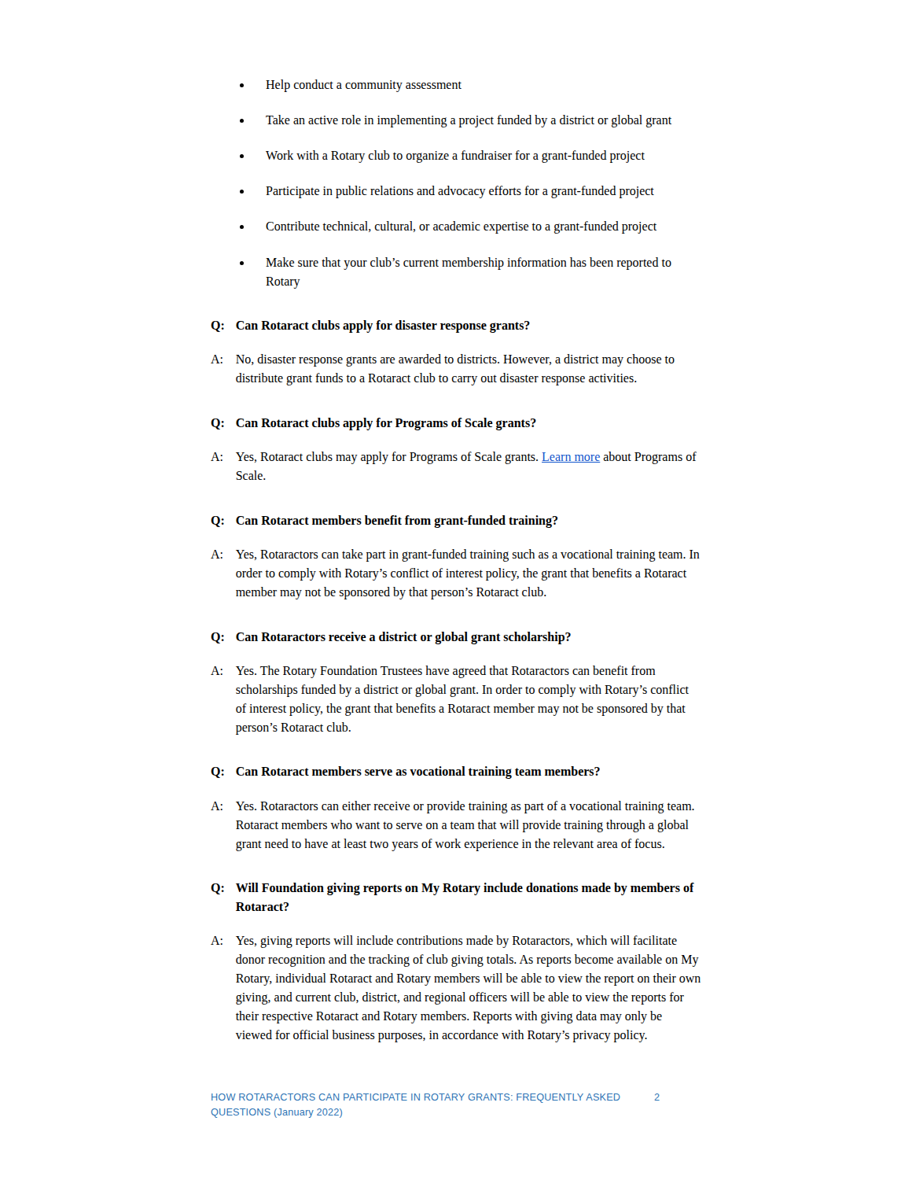Help conduct a community assessment
Take an active role in implementing a project funded by a district or global grant
Work with a Rotary club to organize a fundraiser for a grant-funded project
Participate in public relations and advocacy efforts for a grant-funded project
Contribute technical, cultural, or academic expertise to a grant-funded project
Make sure that your club’s current membership information has been reported to Rotary
Q: Can Rotaract clubs apply for disaster response grants?
A: No, disaster response grants are awarded to districts. However, a district may choose to distribute grant funds to a Rotaract club to carry out disaster response activities.
Q: Can Rotaract clubs apply for Programs of Scale grants?
A: Yes, Rotaract clubs may apply for Programs of Scale grants. Learn more about Programs of Scale.
Q: Can Rotaract members benefit from grant-funded training?
A: Yes, Rotaractors can take part in grant-funded training such as a vocational training team. In order to comply with Rotary’s conflict of interest policy, the grant that benefits a Rotaract member may not be sponsored by that person’s Rotaract club.
Q: Can Rotaractors receive a district or global grant scholarship?
A: Yes. The Rotary Foundation Trustees have agreed that Rotaractors can benefit from scholarships funded by a district or global grant. In order to comply with Rotary’s conflict of interest policy, the grant that benefits a Rotaract member may not be sponsored by that person’s Rotaract club.
Q: Can Rotaract members serve as vocational training team members?
A: Yes. Rotaractors can either receive or provide training as part of a vocational training team. Rotaract members who want to serve on a team that will provide training through a global grant need to have at least two years of work experience in the relevant area of focus.
Q: Will Foundation giving reports on My Rotary include donations made by members of Rotaract?
A: Yes, giving reports will include contributions made by Rotaractors, which will facilitate donor recognition and the tracking of club giving totals. As reports become available on My Rotary, individual Rotaract and Rotary members will be able to view the report on their own giving, and current club, district, and regional officers will be able to view the reports for their respective Rotaract and Rotary members. Reports with giving data may only be viewed for official business purposes, in accordance with Rotary’s privacy policy.
HOW ROTARACTORS CAN PARTICIPATE IN ROTARY GRANTS: FREQUENTLY ASKED QUESTIONS (January 2022) 2